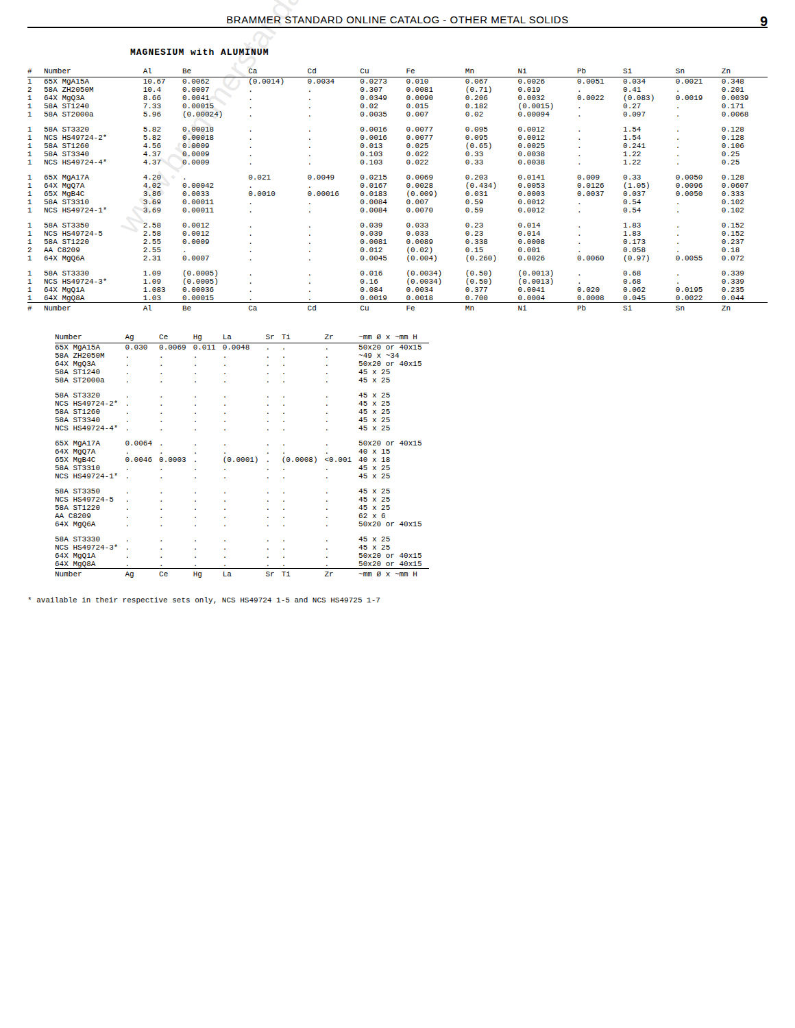www.brammerstandard.com
BRAMMER STANDARD ONLINE CATALOG - OTHER METAL SOLIDS
9
MAGNESIUM with ALUMINUM
| # | Number | Al | Be | Ca | Cd | Cu | Fe | Mn | Ni | Pb | Si | Sn | Zn |
| --- | --- | --- | --- | --- | --- | --- | --- | --- | --- | --- | --- | --- | --- |
| 1 | 65X MgA15A | 10.67 | 0.0062 | (0.0014) | 0.0034 | 0.0273 | 0.010 | 0.067 | 0.0026 | 0.0051 | 0.034 | 0.0021 | 0.348 |
| 2 | 58A ZH2050M | 10.4 | 0.0007 | . | . | 0.307 | 0.0081 | (0.71) | 0.019 | . | 0.41 | . | 0.201 |
| 1 | 64X MgQ3A | 8.66 | 0.0041 | . | . | 0.0349 | 0.0090 | 0.206 | 0.0032 | 0.0022 | (0.083) | 0.0019 | 0.0039 |
| 1 | 58A ST1240 | 7.33 | 0.00015 | . | . | 0.02 | 0.015 | 0.182 | (0.0015) | . | 0.27 | . | 0.171 |
| 1 | 58A ST2000a | 5.96 | (0.00024) | . | . | 0.0035 | 0.007 | 0.02 | 0.00094 | . | 0.097 | . | 0.0068 |
| 1 | 58A ST3320 | 5.82 | 0.00018 | . | . | 0.0016 | 0.0077 | 0.095 | 0.0012 | . | 1.54 | . | 0.128 |
| 1 | NCS HS49724-2* | 5.82 | 0.00018 | . | . | 0.0016 | 0.0077 | 0.095 | 0.0012 | . | 1.54 | . | 0.128 |
| 1 | 58A ST1260 | 4.56 | 0.0009 | . | . | 0.013 | 0.025 | (0.65) | 0.0025 | . | 0.241 | . | 0.106 |
| 1 | 58A ST3340 | 4.37 | 0.0009 | . | . | 0.103 | 0.022 | 0.33 | 0.0038 | . | 1.22 | . | 0.25 |
| 1 | NCS HS49724-4* | 4.37 | 0.0009 | . | . | 0.103 | 0.022 | 0.33 | 0.0038 | . | 1.22 | . | 0.25 |
| 1 | 65X MgA17A | 4.20 | . | 0.021 | 0.0049 | 0.0215 | 0.0069 | 0.203 | 0.0141 | 0.009 | 0.33 | 0.0050 | 0.128 |
| 1 | 64X MgQ7A | 4.02 | 0.00042 | . | . | 0.0167 | 0.0028 | (0.434) | 0.0053 | 0.0126 | (1.05) | 0.0096 | 0.0607 |
| 1 | 65X MgB4C | 3.86 | 0.0033 | 0.0010 | 0.00016 | 0.0183 | (0.009) | 0.031 | 0.0003 | 0.0037 | 0.037 | 0.0050 | 0.333 |
| 1 | 58A ST3310 | 3.69 | 0.00011 | . | . | 0.0084 | 0.007 | 0.59 | 0.0012 | . | 0.54 | . | 0.102 |
| 1 | NCS HS49724-1* | 3.69 | 0.00011 | . | . | 0.0084 | 0.0070 | 0.59 | 0.0012 | . | 0.54 | . | 0.102 |
| 1 | 58A ST3350 | 2.58 | 0.0012 | . | . | 0.039 | 0.033 | 0.23 | 0.014 | . | 1.83 | . | 0.152 |
| 1 | NCS HS49724-5 | 2.58 | 0.0012 | . | . | 0.039 | 0.033 | 0.23 | 0.014 | . | 1.83 | . | 0.152 |
| 1 | 58A ST1220 | 2.55 | 0.0009 | . | . | 0.0081 | 0.0089 | 0.338 | 0.0008 | . | 0.173 | . | 0.237 |
| 2 | AA C8209 | 2.55 | . | . | . | 0.012 | (0.02) | 0.15 | 0.001 | . | 0.058 | . | 0.18 |
| 1 | 64X MgQ6A | 2.31 | 0.0007 | . | . | 0.0045 | (0.004) | (0.260) | 0.0026 | 0.0060 | (0.97) | 0.0055 | 0.072 |
| 1 | 58A ST3330 | 1.09 | (0.0005) | . | . | 0.016 | (0.0034) | (0.50) | (0.0013) | . | 0.68 | . | 0.339 |
| 1 | NCS HS49724-3* | 1.09 | (0.0005) | . | . | 0.16 | (0.0034) | (0.50) | (0.0013) | . | 0.68 | . | 0.339 |
| 1 | 64X MgQ1A | 1.083 | 0.00036 | . | . | 0.084 | 0.0034 | 0.377 | 0.0041 | 0.020 | 0.062 | 0.0195 | 0.235 |
| 1 | 64X MgQ8A | 1.03 | 0.00015 | . | . | 0.0019 | 0.0018 | 0.700 | 0.0004 | 0.0008 | 0.045 | 0.0022 | 0.044 |
| # | Number | Al | Be | Ca | Cd | Cu | Fe | Mn | Ni | Pb | Si | Sn | Zn |
| Number | Ag | Ce | Hg | La | Sr | Ti | Zr | ~mm Ø x ~mm H |
| --- | --- | --- | --- | --- | --- | --- | --- | --- |
| 65X MgA15A | 0.030 | 0.0069 | 0.011 | 0.0048 | . | . | . | 50x20 or 40x15 |
| 58A ZH2050M | . | . | . | . | . | . | . | ~49 x ~34 |
| 64X MgQ3A | . | . | . | . | . | . | . | 50x20 or 40x15 |
| 58A ST1240 | . | . | . | . | . | . | . | 45 x 25 |
| 58A ST2000a | . | . | . | . | . | . | . | 45 x 25 |
| 58A ST3320 | . | . | . | . | . | . | . | 45 x 25 |
| NCS HS49724-2* | . | . | . | . | . | . | . | 45 x 25 |
| 58A ST1260 | . | . | . | . | . | . | . | 45 x 25 |
| 58A ST3340 | . | . | . | . | . | . | . | 45 x 25 |
| NCS HS49724-4* | . | . | . | . | . | . | . | 45 x 25 |
| 65X MgA17A | 0.0064 | . | . | . | . | . | . | 50x20 or 40x15 |
| 64X MgQ7A | . | . | . | . | . | . | . | 40 x 15 |
| 65X MgB4C | 0.0046 | 0.0003 | . | (0.0001) | . | (0.0008) | <0.001 | 40 x 18 |
| 58A ST3310 | . | . | . | . | . | . | . | 45 x 25 |
| NCS HS49724-1* | . | . | . | . | . | . | . | 45 x 25 |
| 58A ST3350 | . | . | . | . | . | . | . | 45 x 25 |
| NCS HS49724-5 | . | . | . | . | . | . | . | 45 x 25 |
| 58A ST1220 | . | . | . | . | . | . | . | 45 x 25 |
| AA C8209 | . | . | . | . | . | . | . | 62 x 6 |
| 64X MgQ6A | . | . | . | . | . | . | . | 50x20 or 40x15 |
| 58A ST3330 | . | . | . | . | . | . | . | 45 x 25 |
| NCS HS49724-3* | . | . | . | . | . | . | . | 45 x 25 |
| 64X MgQ1A | . | . | . | . | . | . | . | 50x20 or 40x15 |
| 64X MgQ8A | . | . | . | . | . | . | . | 50x20 or 40x15 |
| Number | Ag | Ce | Hg | La | Sr | Ti | Zr | ~mm Ø x ~mm H |
* available in their respective sets only, NCS HS49724 1-5 and NCS HS49725 1-7